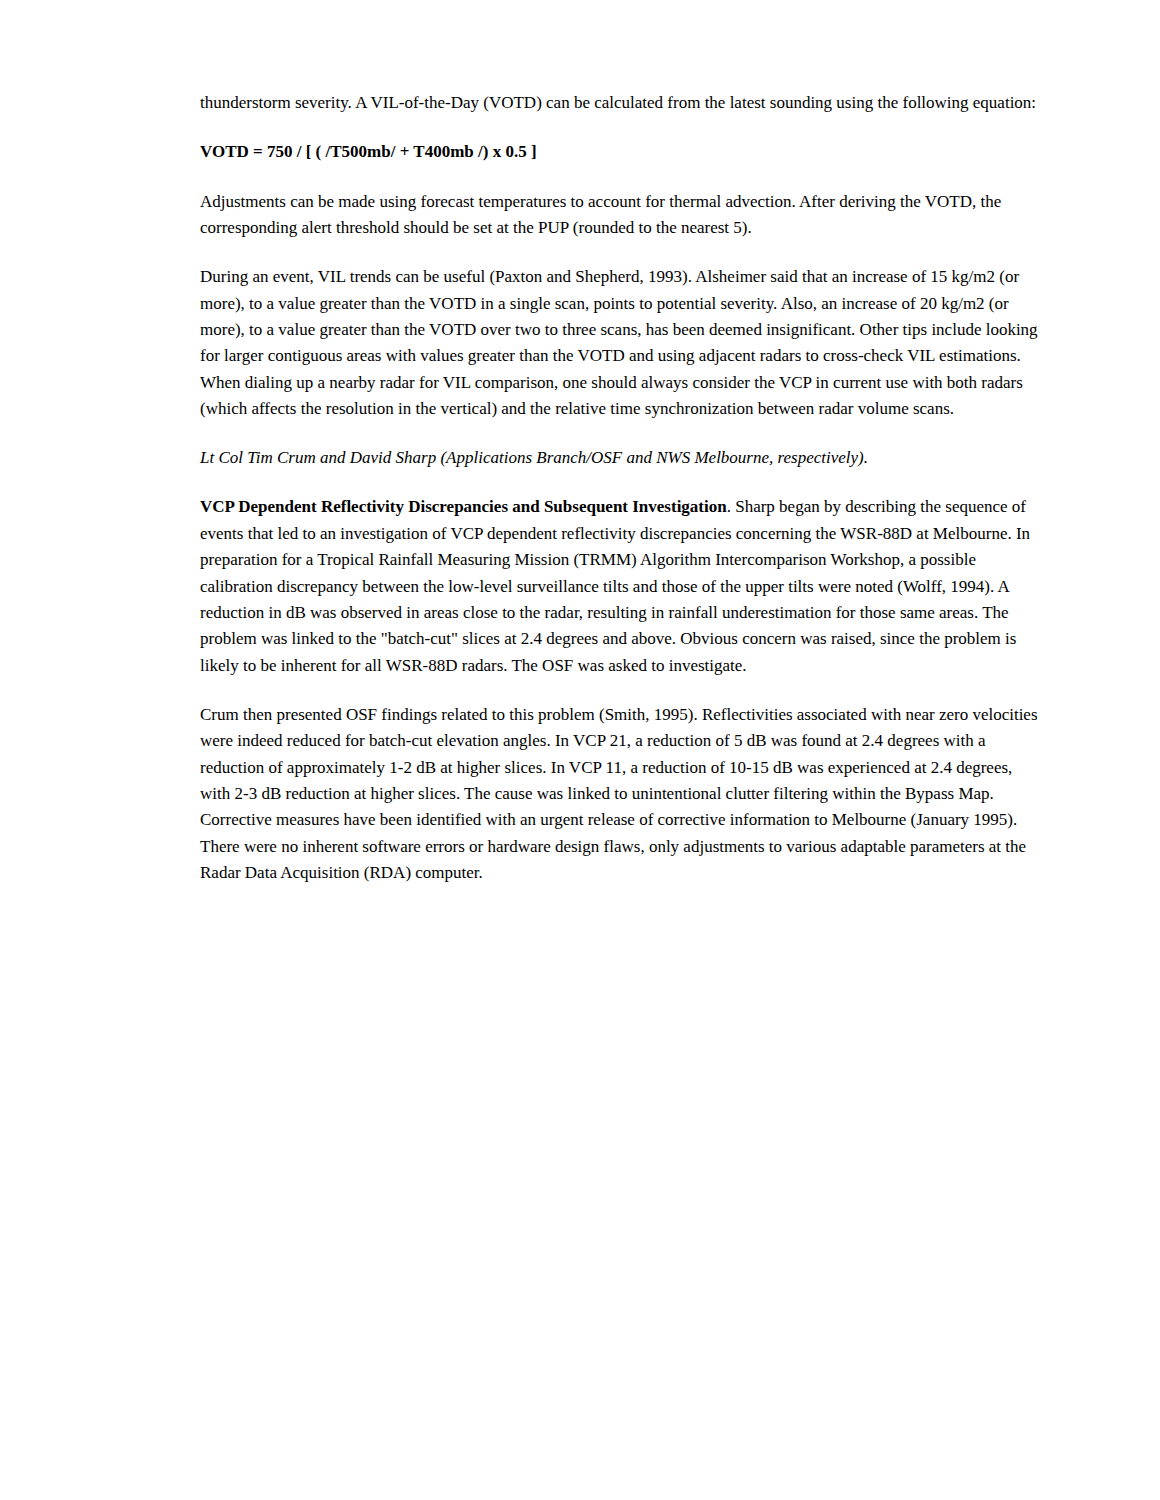thunderstorm severity. A VIL-of-the-Day (VOTD) can be calculated from the latest sounding using the following equation:
VOTD = 750 / [ ( /T500mb/ + T400mb /) x 0.5 ]
Adjustments can be made using forecast temperatures to account for thermal advection. After deriving the VOTD, the corresponding alert threshold should be set at the PUP (rounded to the nearest 5).
During an event, VIL trends can be useful (Paxton and Shepherd, 1993). Alsheimer said that an increase of 15 kg/m2 (or more), to a value greater than the VOTD in a single scan, points to potential severity. Also, an increase of 20 kg/m2 (or more), to a value greater than the VOTD over two to three scans, has been deemed insignificant. Other tips include looking for larger contiguous areas with values greater than the VOTD and using adjacent radars to cross-check VIL estimations. When dialing up a nearby radar for VIL comparison, one should always consider the VCP in current use with both radars (which affects the resolution in the vertical) and the relative time synchronization between radar volume scans.
Lt Col Tim Crum and David Sharp (Applications Branch/OSF and NWS Melbourne, respectively).
VCP Dependent Reflectivity Discrepancies and Subsequent Investigation. Sharp began by describing the sequence of events that led to an investigation of VCP dependent reflectivity discrepancies concerning the WSR-88D at Melbourne. In preparation for a Tropical Rainfall Measuring Mission (TRMM) Algorithm Intercomparison Workshop, a possible calibration discrepancy between the low-level surveillance tilts and those of the upper tilts were noted (Wolff, 1994). A reduction in dB was observed in areas close to the radar, resulting in rainfall underestimation for those same areas. The problem was linked to the "batch-cut" slices at 2.4 degrees and above. Obvious concern was raised, since the problem is likely to be inherent for all WSR-88D radars. The OSF was asked to investigate.
Crum then presented OSF findings related to this problem (Smith, 1995). Reflectivities associated with near zero velocities were indeed reduced for batch-cut elevation angles. In VCP 21, a reduction of 5 dB was found at 2.4 degrees with a reduction of approximately 1-2 dB at higher slices. In VCP 11, a reduction of 10-15 dB was experienced at 2.4 degrees, with 2-3 dB reduction at higher slices. The cause was linked to unintentional clutter filtering within the Bypass Map. Corrective measures have been identified with an urgent release of corrective information to Melbourne (January 1995). There were no inherent software errors or hardware design flaws, only adjustments to various adaptable parameters at the Radar Data Acquisition (RDA) computer.